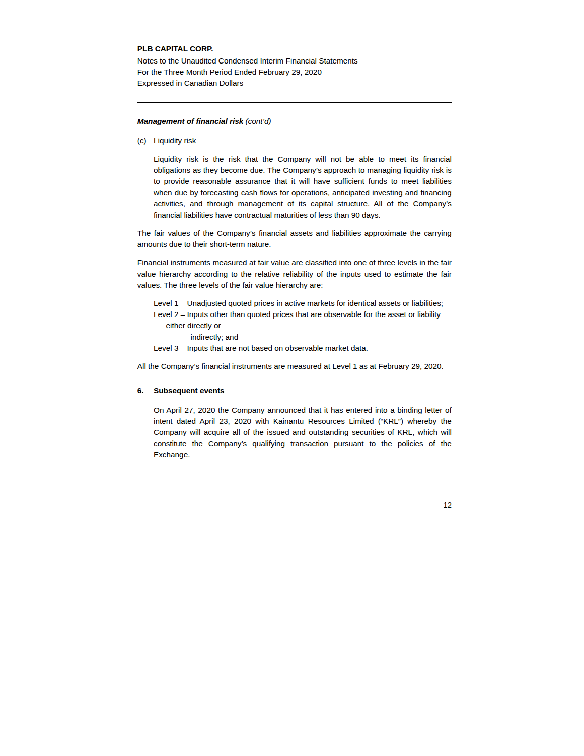PLB CAPITAL CORP.
Notes to the Unaudited Condensed Interim Financial Statements
For the Three Month Period Ended February 29, 2020
Expressed in Canadian Dollars
Management of financial risk (cont’d)
(c)
Liquidity risk
Liquidity risk is the risk that the Company will not be able to meet its financial obligations as they become due. The Company’s approach to managing liquidity risk is to provide reasonable assurance that it will have sufficient funds to meet liabilities when due by forecasting cash flows for operations, anticipated investing and financing activities, and through management of its capital structure. All of the Company’s financial liabilities have contractual maturities of less than 90 days.
The fair values of the Company’s financial assets and liabilities approximate the carrying amounts due to their short-term nature.
Financial instruments measured at fair value are classified into one of three levels in the fair value hierarchy according to the relative reliability of the inputs used to estimate the fair values. The three levels of the fair value hierarchy are:
Level 1 – Unadjusted quoted prices in active markets for identical assets or liabilities;
Level 2 – Inputs other than quoted prices that are observable for the asset or liability either directly or
indirectly; and
Level 3 – Inputs that are not based on observable market data.
All the Company’s financial instruments are measured at Level 1 as at February 29, 2020.
6. Subsequent events
On April 27, 2020 the Company announced that it has entered into a binding letter of intent dated April 23, 2020 with Kainantu Resources Limited (“KRL”) whereby the Company will acquire all of the issued and outstanding securities of KRL, which will constitute the Company’s qualifying transaction pursuant to the policies of the Exchange.
12